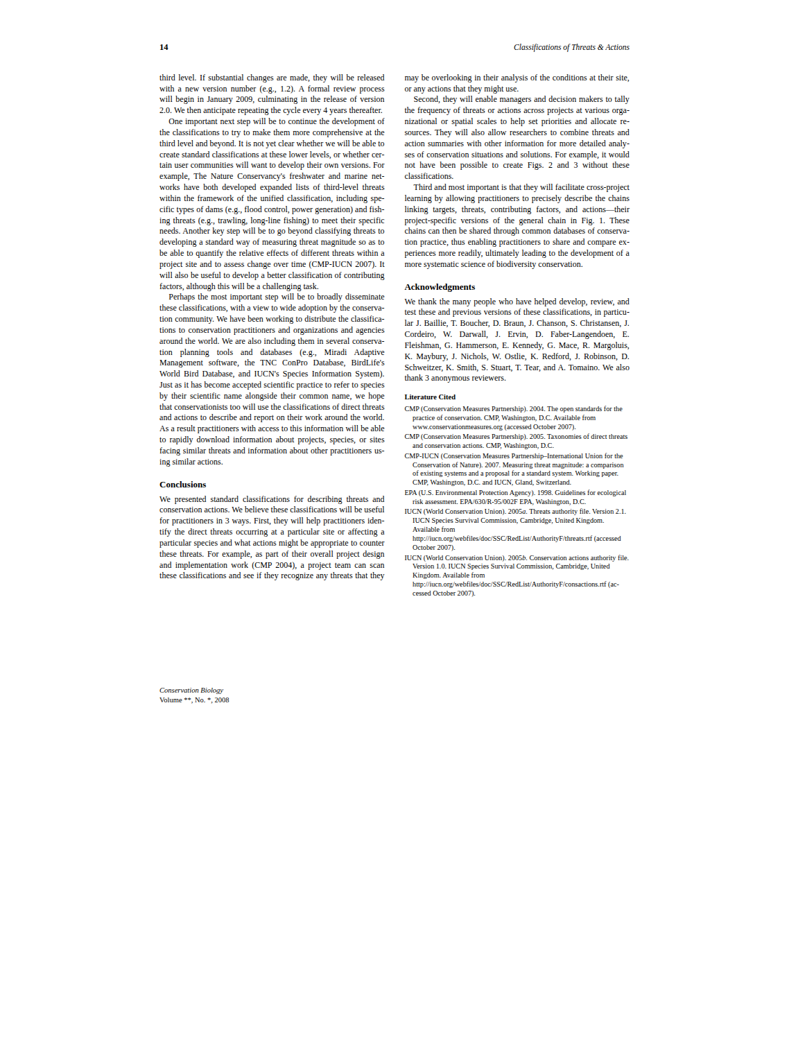14
Classifications of Threats & Actions
third level. If substantial changes are made, they will be released with a new version number (e.g., 1.2). A formal review process will begin in January 2009, culminating in the release of version 2.0. We then anticipate repeating the cycle every 4 years thereafter.
One important next step will be to continue the development of the classifications to try to make them more comprehensive at the third level and beyond. It is not yet clear whether we will be able to create standard classifications at these lower levels, or whether certain user communities will want to develop their own versions. For example, The Nature Conservancy's freshwater and marine networks have both developed expanded lists of third-level threats within the framework of the unified classification, including specific types of dams (e.g., flood control, power generation) and fishing threats (e.g., trawling, long-line fishing) to meet their specific needs. Another key step will be to go beyond classifying threats to developing a standard way of measuring threat magnitude so as to be able to quantify the relative effects of different threats within a project site and to assess change over time (CMP-IUCN 2007). It will also be useful to develop a better classification of contributing factors, although this will be a challenging task.
Perhaps the most important step will be to broadly disseminate these classifications, with a view to wide adoption by the conservation community. We have been working to distribute the classifications to conservation practitioners and organizations and agencies around the world. We are also including them in several conservation planning tools and databases (e.g., Miradi Adaptive Management software, the TNC ConPro Database, BirdLife's World Bird Database, and IUCN's Species Information System). Just as it has become accepted scientific practice to refer to species by their scientific name alongside their common name, we hope that conservationists too will use the classifications of direct threats and actions to describe and report on their work around the world. As a result practitioners with access to this information will be able to rapidly download information about projects, species, or sites facing similar threats and information about other practitioners using similar actions.
Conclusions
We presented standard classifications for describing threats and conservation actions. We believe these classifications will be useful for practitioners in 3 ways. First, they will help practitioners identify the direct threats occurring at a particular site or affecting a particular species and what actions might be appropriate to counter these threats. For example, as part of their overall project design and implementation work (CMP 2004), a project team can scan these classifications and see if they recognize any threats that they may be overlooking in their analysis of the conditions at their site, or any actions that they might use.
Second, they will enable managers and decision makers to tally the frequency of threats or actions across projects at various organizational or spatial scales to help set priorities and allocate resources. They will also allow researchers to combine threats and action summaries with other information for more detailed analyses of conservation situations and solutions. For example, it would not have been possible to create Figs. 2 and 3 without these classifications.
Third and most important is that they will facilitate cross-project learning by allowing practitioners to precisely describe the chains linking targets, threats, contributing factors, and actions—their project-specific versions of the general chain in Fig. 1. These chains can then be shared through common databases of conservation practice, thus enabling practitioners to share and compare experiences more readily, ultimately leading to the development of a more systematic science of biodiversity conservation.
Acknowledgments
We thank the many people who have helped develop, review, and test these and previous versions of these classifications, in particular J. Baillie, T. Boucher, D. Braun, J. Chanson, S. Christansen, J. Cordeiro, W. Darwall, J. Ervin, D. Faber-Langendoen, E. Fleishman, G. Hammerson, E. Kennedy, G. Mace, R. Margoluis, K. Maybury, J. Nichols, W. Ostlie, K. Redford, J. Robinson, D. Schweitzer, K. Smith, S. Stuart, T. Tear, and A. Tomaino. We also thank 3 anonymous reviewers.
Literature Cited
CMP (Conservation Measures Partnership). 2004. The open standards for the practice of conservation. CMP, Washington, D.C. Available from www.conservationmeasures.org (accessed October 2007).
CMP (Conservation Measures Partnership). 2005. Taxonomies of direct threats and conservation actions. CMP, Washington, D.C.
CMP-IUCN (Conservation Measures Partnership–International Union for the Conservation of Nature). 2007. Measuring threat magnitude: a comparison of existing systems and a proposal for a standard system. Working paper. CMP, Washington, D.C. and IUCN, Gland, Switzerland.
EPA (U.S. Environmental Protection Agency). 1998. Guidelines for ecological risk assessment. EPA/630/R-95/002F EPA, Washington, D.C.
IUCN (World Conservation Union). 2005a. Threats authority file. Version 2.1. IUCN Species Survival Commission, Cambridge, United Kingdom. Available from http://iucn.org/webfiles/doc/SSC/RedList/AuthorityF/threats.rtf (accessed October 2007).
IUCN (World Conservation Union). 2005b. Conservation actions authority file. Version 1.0. IUCN Species Survival Commission, Cambridge, United Kingdom. Available from http://iucn.org/webfiles/doc/SSC/RedList/AuthorityF/consactions.rtf (accessed October 2007).
Conservation Biology
Volume **, No. *, 2008